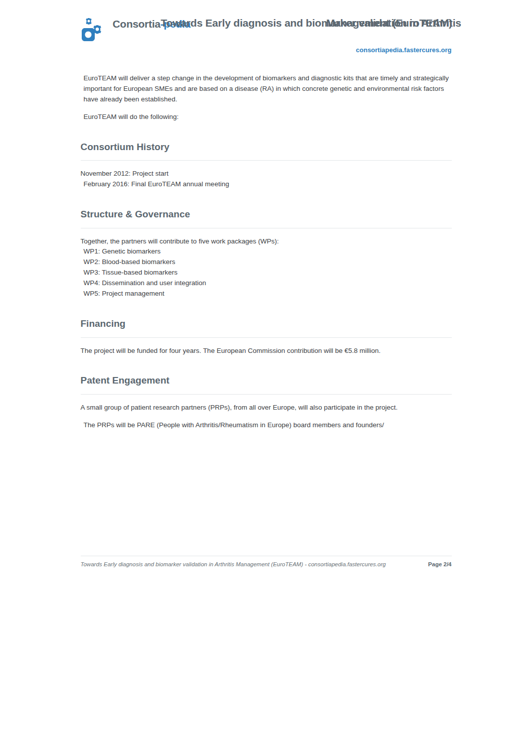Consortia-pedia
Towards Early diagnosis and biomarker validation in ArthritisManagement (EuroTEAM)
consortiapedia.fastercures.org
EuroTEAM will deliver a step change in the development of biomarkers and diagnostic kits that are timely and strategically important for European SMEs and are based on a disease (RA) in which concrete genetic and environmental risk factors have already been established.
EuroTEAM will do the following:
Consortium History
November 2012: Project start
February 2016: Final EuroTEAM annual meeting
Structure & Governance
Together, the partners will contribute to five work packages (WPs):
WP1: Genetic biomarkers
WP2: Blood-based biomarkers
WP3: Tissue-based biomarkers
WP4: Dissemination and user integration
WP5: Project management
Financing
The project will be funded for four years. The European Commission contribution will be €5.8 million.
Patent Engagement
A small group of patient research partners (PRPs), from all over Europe, will also participate in the project.
The PRPs will be PARE (People with Arthritis/Rheumatism in Europe) board members and founders/
Towards Early diagnosis and biomarker validation in Arthritis Management (EuroTEAM) - consortiapedia.fastercures.org
Page 2/4